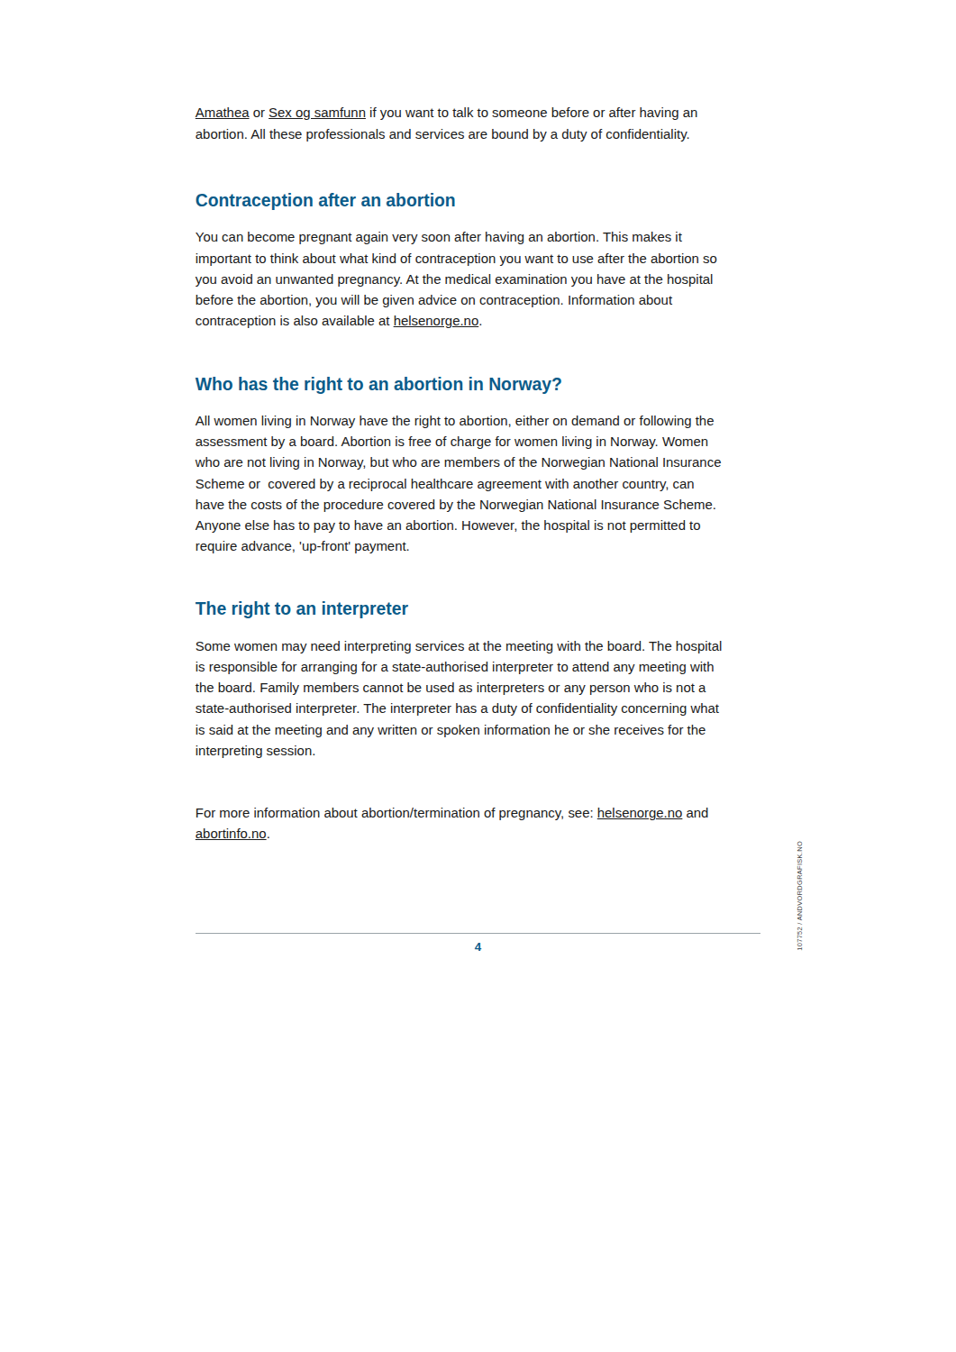Amathea or Sex og samfunn if you want to talk to someone before or after having an abortion. All these professionals and services are bound by a duty of confidentiality.
Contraception after an abortion
You can become pregnant again very soon after having an abortion. This makes it important to think about what kind of contraception you want to use after the abortion so you avoid an unwanted pregnancy. At the medical examination you have at the hospital before the abortion, you will be given advice on contraception. Information about contraception is also available at helsenorge.no.
Who has the right to an abortion in Norway?
All women living in Norway have the right to abortion, either on demand or following the assessment by a board. Abortion is free of charge for women living in Norway. Women who are not living in Norway, but who are members of the Norwegian National Insurance Scheme or covered by a reciprocal healthcare agreement with another country, can have the costs of the procedure covered by the Norwegian National Insurance Scheme. Anyone else has to pay to have an abortion. However, the hospital is not permitted to require advance, 'up-front' payment.
The right to an interpreter
Some women may need interpreting services at the meeting with the board. The hospital is responsible for arranging for a state-authorised interpreter to attend any meeting with the board. Family members cannot be used as interpreters or any person who is not a state-authorised interpreter. The interpreter has a duty of confidentiality concerning what is said at the meeting and any written or spoken information he or she receives for the interpreting session.
For more information about abortion/termination of pregnancy, see: helsenorge.no and abortinfo.no.
4
107752 / ANDVORDGRAFISK.NO